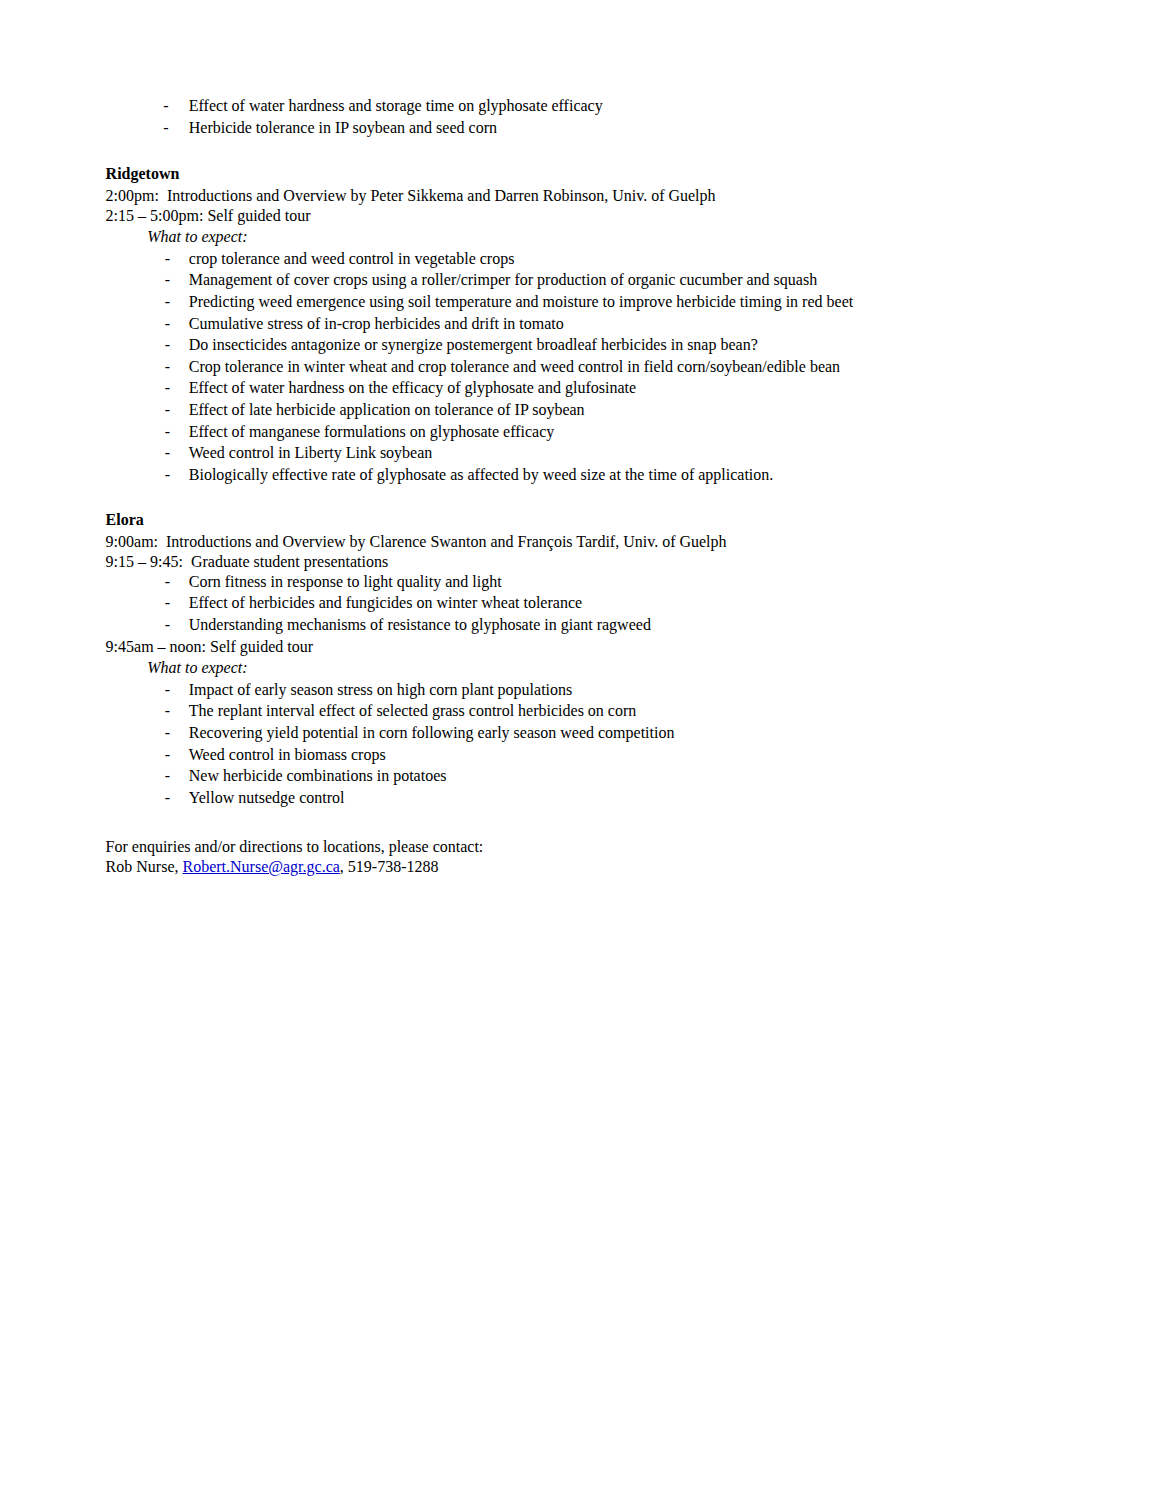Effect of water hardness and storage time on glyphosate efficacy
Herbicide tolerance in IP soybean and seed corn
Ridgetown
2:00pm: Introductions and Overview by Peter Sikkema and Darren Robinson, Univ. of Guelph
2:15 – 5:00pm: Self guided tour
What to expect:
crop tolerance and weed control in vegetable crops
Management of cover crops using a roller/crimper for production of organic cucumber and squash
Predicting weed emergence using soil temperature and moisture to improve herbicide timing in red beet
Cumulative stress of in-crop herbicides and drift in tomato
Do insecticides antagonize or synergize postemergent broadleaf herbicides in snap bean?
Crop tolerance in winter wheat and crop tolerance and weed control in field corn/soybean/edible bean
Effect of water hardness on the efficacy of glyphosate and glufosinate
Effect of late herbicide application on tolerance of IP soybean
Effect of manganese formulations on glyphosate efficacy
Weed control in Liberty Link soybean
Biologically effective rate of glyphosate as affected by weed size at the time of application.
Elora
9:00am: Introductions and Overview by Clarence Swanton and François Tardif, Univ. of Guelph
9:15 – 9:45: Graduate student presentations
Corn fitness in response to light quality and light
Effect of herbicides and fungicides on winter wheat tolerance
Understanding mechanisms of resistance to glyphosate in giant ragweed
9:45am – noon: Self guided tour
What to expect:
Impact of early season stress on high corn plant populations
The replant interval effect of selected grass control herbicides on corn
Recovering yield potential in corn following early season weed competition
Weed control in biomass crops
New herbicide combinations in potatoes
Yellow nutsedge control
For enquiries and/or directions to locations, please contact:
Rob Nurse, Robert.Nurse@agr.gc.ca, 519-738-1288